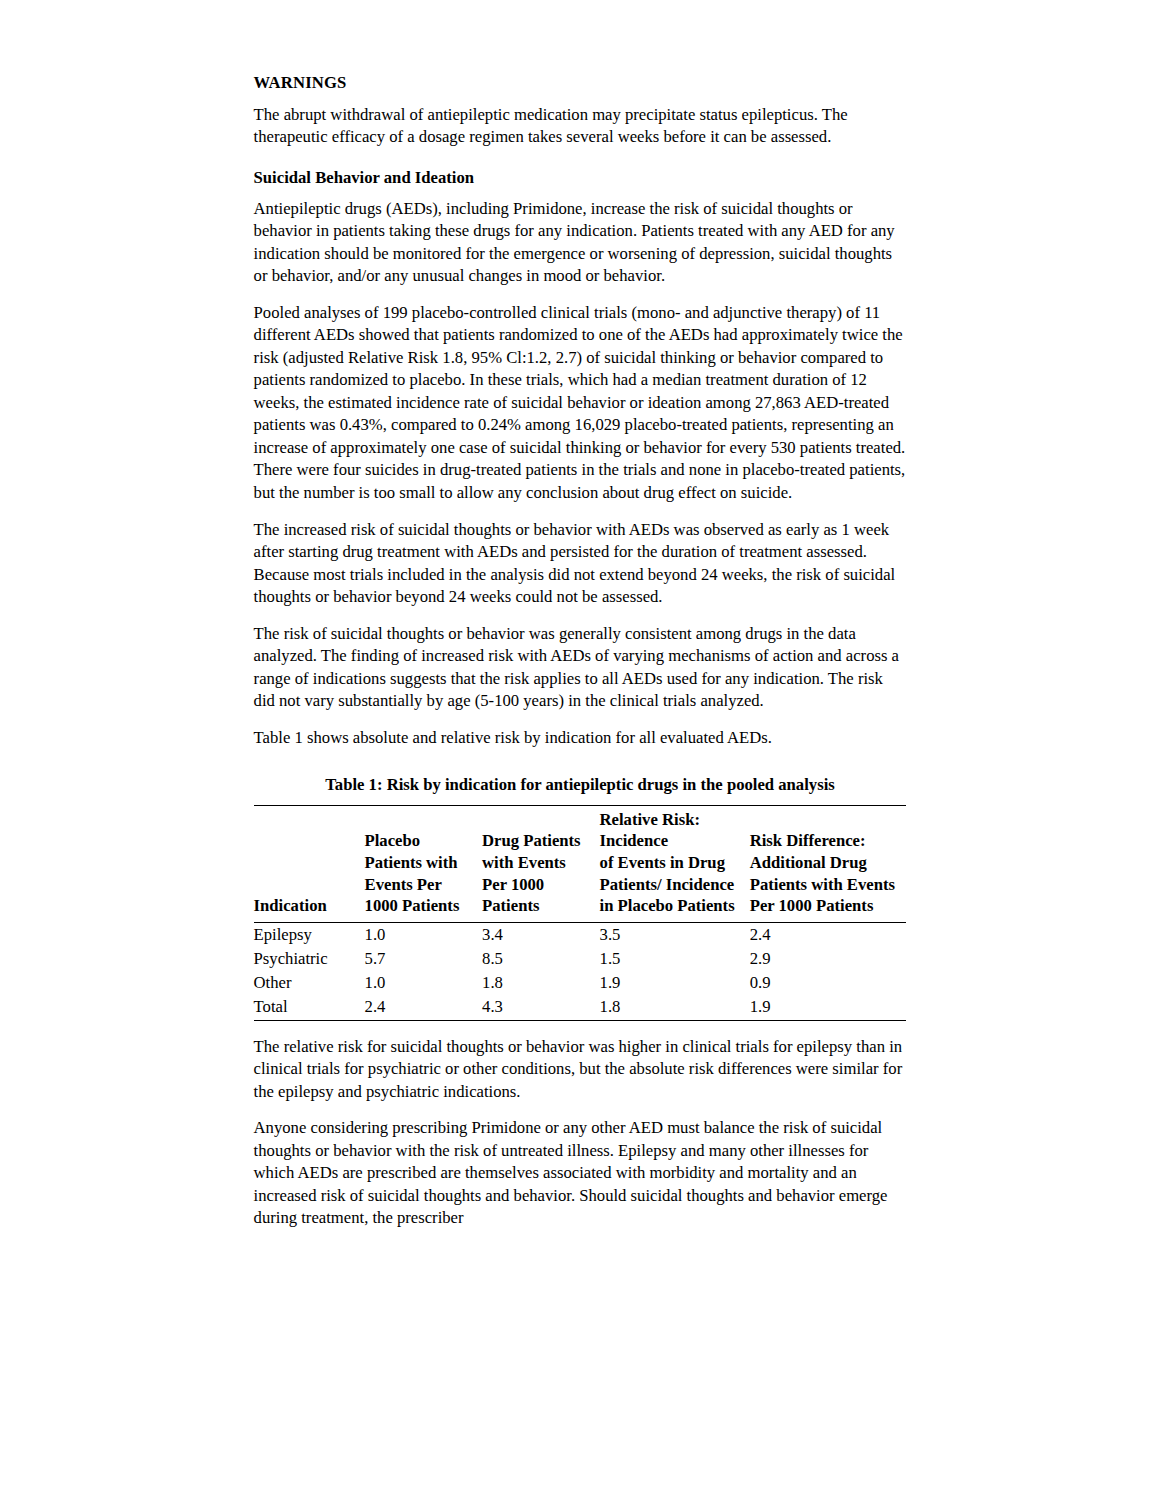WARNINGS
The abrupt withdrawal of antiepileptic medication may precipitate status epilepticus. The therapeutic efficacy of a dosage regimen takes several weeks before it can be assessed.
Suicidal Behavior and Ideation
Antiepileptic drugs (AEDs), including Primidone, increase the risk of suicidal thoughts or behavior in patients taking these drugs for any indication. Patients treated with any AED for any indication should be monitored for the emergence or worsening of depression, suicidal thoughts or behavior, and/or any unusual changes in mood or behavior.
Pooled analyses of 199 placebo-controlled clinical trials (mono- and adjunctive therapy) of 11 different AEDs showed that patients randomized to one of the AEDs had approximately twice the risk (adjusted Relative Risk 1.8, 95% Cl:1.2, 2.7) of suicidal thinking or behavior compared to patients randomized to placebo. In these trials, which had a median treatment duration of 12 weeks, the estimated incidence rate of suicidal behavior or ideation among 27,863 AED-treated patients was 0.43%, compared to 0.24% among 16,029 placebo-treated patients, representing an increase of approximately one case of suicidal thinking or behavior for every 530 patients treated. There were four suicides in drug-treated patients in the trials and none in placebo-treated patients, but the number is too small to allow any conclusion about drug effect on suicide.
The increased risk of suicidal thoughts or behavior with AEDs was observed as early as 1 week after starting drug treatment with AEDs and persisted for the duration of treatment assessed. Because most trials included in the analysis did not extend beyond 24 weeks, the risk of suicidal thoughts or behavior beyond 24 weeks could not be assessed.
The risk of suicidal thoughts or behavior was generally consistent among drugs in the data analyzed. The finding of increased risk with AEDs of varying mechanisms of action and across a range of indications suggests that the risk applies to all AEDs used for any indication. The risk did not vary substantially by age (5-100 years) in the clinical trials analyzed.
Table 1 shows absolute and relative risk by indication for all evaluated AEDs.
Table 1: Risk by indication for antiepileptic drugs in the pooled analysis
| Indication | Placebo Patients with Events Per 1000 Patients | Drug Patients with Events Per 1000 Patients | Relative Risk: Incidence of Events in Drug Patients/ Incidence in Placebo Patients | Risk Difference: Additional Drug Patients with Events Per 1000 Patients |
| --- | --- | --- | --- | --- |
| Epilepsy | 1.0 | 3.4 | 3.5 | 2.4 |
| Psychiatric | 5.7 | 8.5 | 1.5 | 2.9 |
| Other | 1.0 | 1.8 | 1.9 | 0.9 |
| Total | 2.4 | 4.3 | 1.8 | 1.9 |
The relative risk for suicidal thoughts or behavior was higher in clinical trials for epilepsy than in clinical trials for psychiatric or other conditions, but the absolute risk differences were similar for the epilepsy and psychiatric indications.
Anyone considering prescribing Primidone or any other AED must balance the risk of suicidal thoughts or behavior with the risk of untreated illness. Epilepsy and many other illnesses for which AEDs are prescribed are themselves associated with morbidity and mortality and an increased risk of suicidal thoughts and behavior. Should suicidal thoughts and behavior emerge during treatment, the prescriber